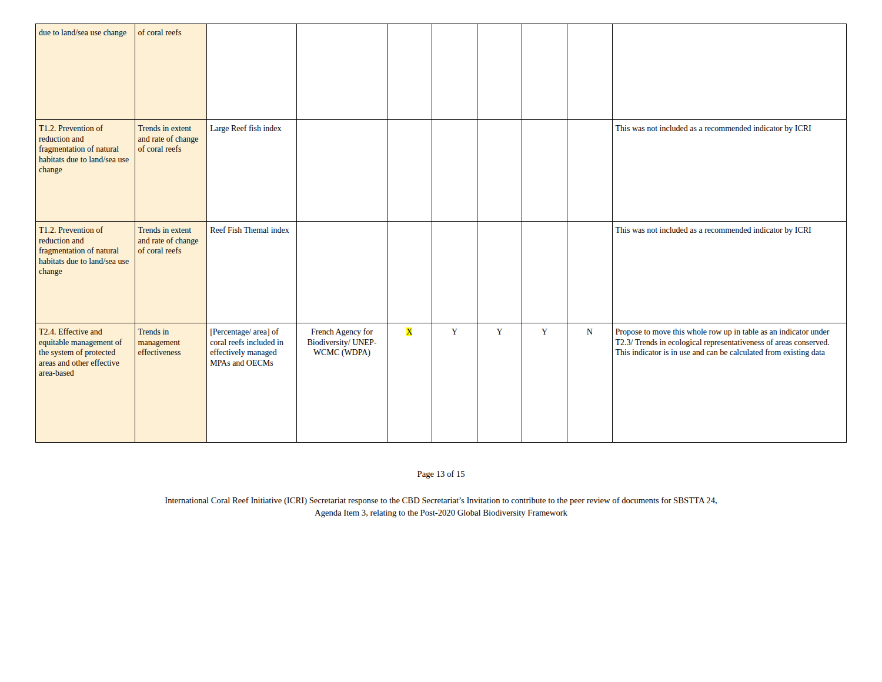| due to land/sea use change | of coral reefs | | | | | | | | |
| T1.2. Prevention of reduction and fragmentation of natural habitats due to land/sea use change | Trends in extent and rate of change of coral reefs | Large Reef fish index | | | | | | | This was not included as a recommended indicator by ICRI |
| T1.2. Prevention of reduction and fragmentation of natural habitats due to land/sea use change | Trends in extent and rate of change of coral reefs | Reef Fish Themal index | | | | | | | This was not included as a recommended indicator by ICRI |
| T2.4. Effective and equitable management of the system of protected areas and other effective area-based | Trends in management effectiveness | [Percentage/ area] of coral reefs included in effectively managed MPAs and OECMs | French Agency for Biodiversity/ UNEP-WCMC (WDPA) | X | Y | Y | Y | N | Propose to move this whole row up in table as an indicator under T2.3/ Trends in ecological representativeness of areas conserved. This indicator is in use and can be calculated from existing data |
Page 13 of 15
International Coral Reef Initiative (ICRI) Secretariat response to the CBD Secretariat’s Invitation to contribute to the peer review of documents for SBSTTA 24,
Agenda Item 3, relating to the Post-2020 Global Biodiversity Framework